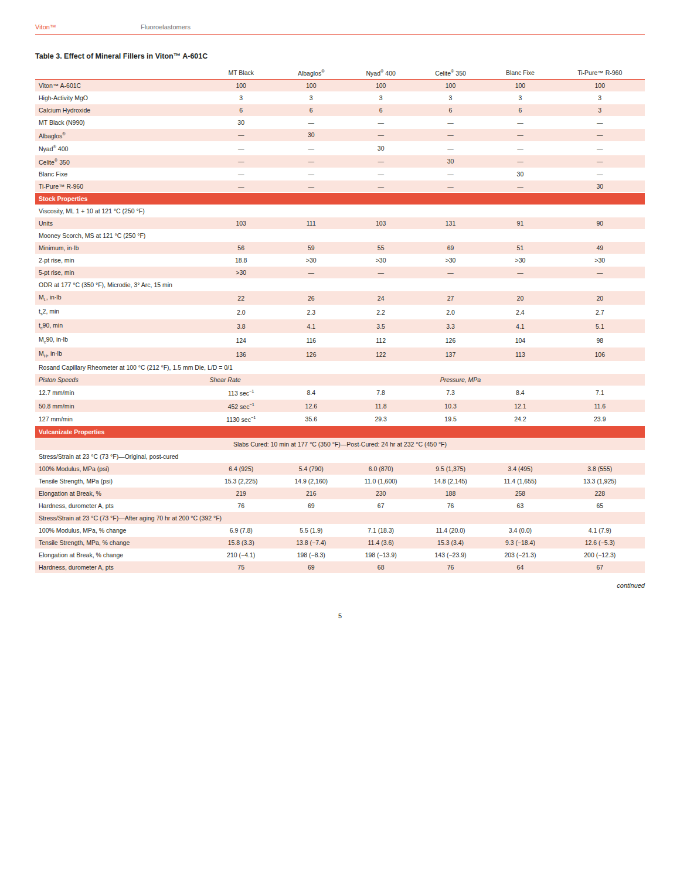Viton™
Fluoroelastomers
Table 3. Effect of Mineral Fillers in Viton™ A-601C
| | MT Black | Albaglos ® | Nyad ® 400 | Celite ® 350 | Blanc Fixe | Ti-Pure™ R-960 |
| --- | --- | --- | --- | --- | --- | --- |
| Viton™ A-601C | 100 | 100 | 100 | 100 | 100 | 100 |
| High-Activity MgO | 3 | 3 | 3 | 3 | 3 | 3 |
| Calcium Hydroxide | 6 | 6 | 6 | 6 | 6 | 3 |
| MT Black (N990) | 30 | — | — | — | — | — |
| Albaglos ® | — | 30 | — | — | — | — |
| Nyad ® 400 | — | — | 30 | — | — | — |
| Celite ® 350 | — | — | — | 30 | — | — |
| Blanc Fixe | — | — | — | — | 30 | — |
| Ti-Pure™ R-960 | — | — | — | — | — | 30 |
| Stock Properties |
| Viscosity, ML 1 + 10 at 121 °C (250 °F) |
| Units | 103 | 111 | 103 | 131 | 91 | 90 |
| Mooney Scorch, MS at 121 °C (250 °F) |
| Minimum, in·lb | 56 | 59 | 55 | 69 | 51 | 49 |
| 2-pt rise, min | 18.8 | >30 | >30 | >30 | >30 | >30 |
| 5-pt rise, min | >30 | — | — | — | — | — |
| ODR at 177 °C (350 °F), Microdie, 3° Arc, 15 min |
| M L , in·lb | 22 | 26 | 24 | 27 | 20 | 20 |
| t s 2, min | 2.0 | 2.3 | 2.2 | 2.0 | 2.4 | 2.7 |
| t c 90, min | 3.8 | 4.1 | 3.5 | 3.3 | 4.1 | 5.1 |
| M c 90, in·lb | 124 | 116 | 112 | 126 | 104 | 98 |
| M H , in·lb | 136 | 126 | 122 | 137 | 113 | 106 |
| Rosand Capillary Rheometer at 100 °C (212 °F), 1.5 mm Die, L/D = 0/1 |
| Piston Speeds | Shear Rate | Pressure, MPa |
| 12.7 mm/min | 113 sec −1 | 8.4 | 7.8 | 7.3 | 8.4 | 7.1 |
| 50.8 mm/min | 452 sec −1 | 12.6 | 11.8 | 10.3 | 12.1 | 11.6 |
| 127 mm/min | 1130 sec −1 | 35.6 | 29.3 | 19.5 | 24.2 | 23.9 |
| Vulcanizate Properties |
| Slabs Cured: 10 min at 177 °C (350 °F)—Post-Cured: 24 hr at 232 °C (450 °F) |
| Stress/Strain at 23 °C (73 °F)—Original, post-cured |
| 100% Modulus, MPa (psi) | 6.4 (925) | 5.4 (790) | 6.0 (870) | 9.5 (1,375) | 3.4 (495) | 3.8 (555) |
| Tensile Strength, MPa (psi) | 15.3 (2,225) | 14.9 (2,160) | 11.0 (1,600) | 14.8 (2,145) | 11.4 (1,655) | 13.3 (1,925) |
| Elongation at Break, % | 219 | 216 | 230 | 188 | 258 | 228 |
| Hardness, durometer A, pts | 76 | 69 | 67 | 76 | 63 | 65 |
| Stress/Strain at 23 °C (73 °F)—After aging 70 hr at 200 °C (392 °F) |
| 100% Modulus, MPa, % change | 6.9 (7.8) | 5.5 (1.9) | 7.1 (18.3) | 11.4 (20.0) | 3.4 (0.0) | 4.1 (7.9) |
| Tensile Strength, MPa, % change | 15.8 (3.3) | 13.8 (−7.4) | 11.4 (3.6) | 15.3 (3.4) | 9.3 (−18.4) | 12.6 (−5.3) |
| Elongation at Break, % change | 210 (−4.1) | 198 (−8.3) | 198 (−13.9) | 143 (−23.9) | 203 (−21.3) | 200 (−12.3) |
| Hardness, durometer A, pts | 75 | 69 | 68 | 76 | 64 | 67 |
continued
5